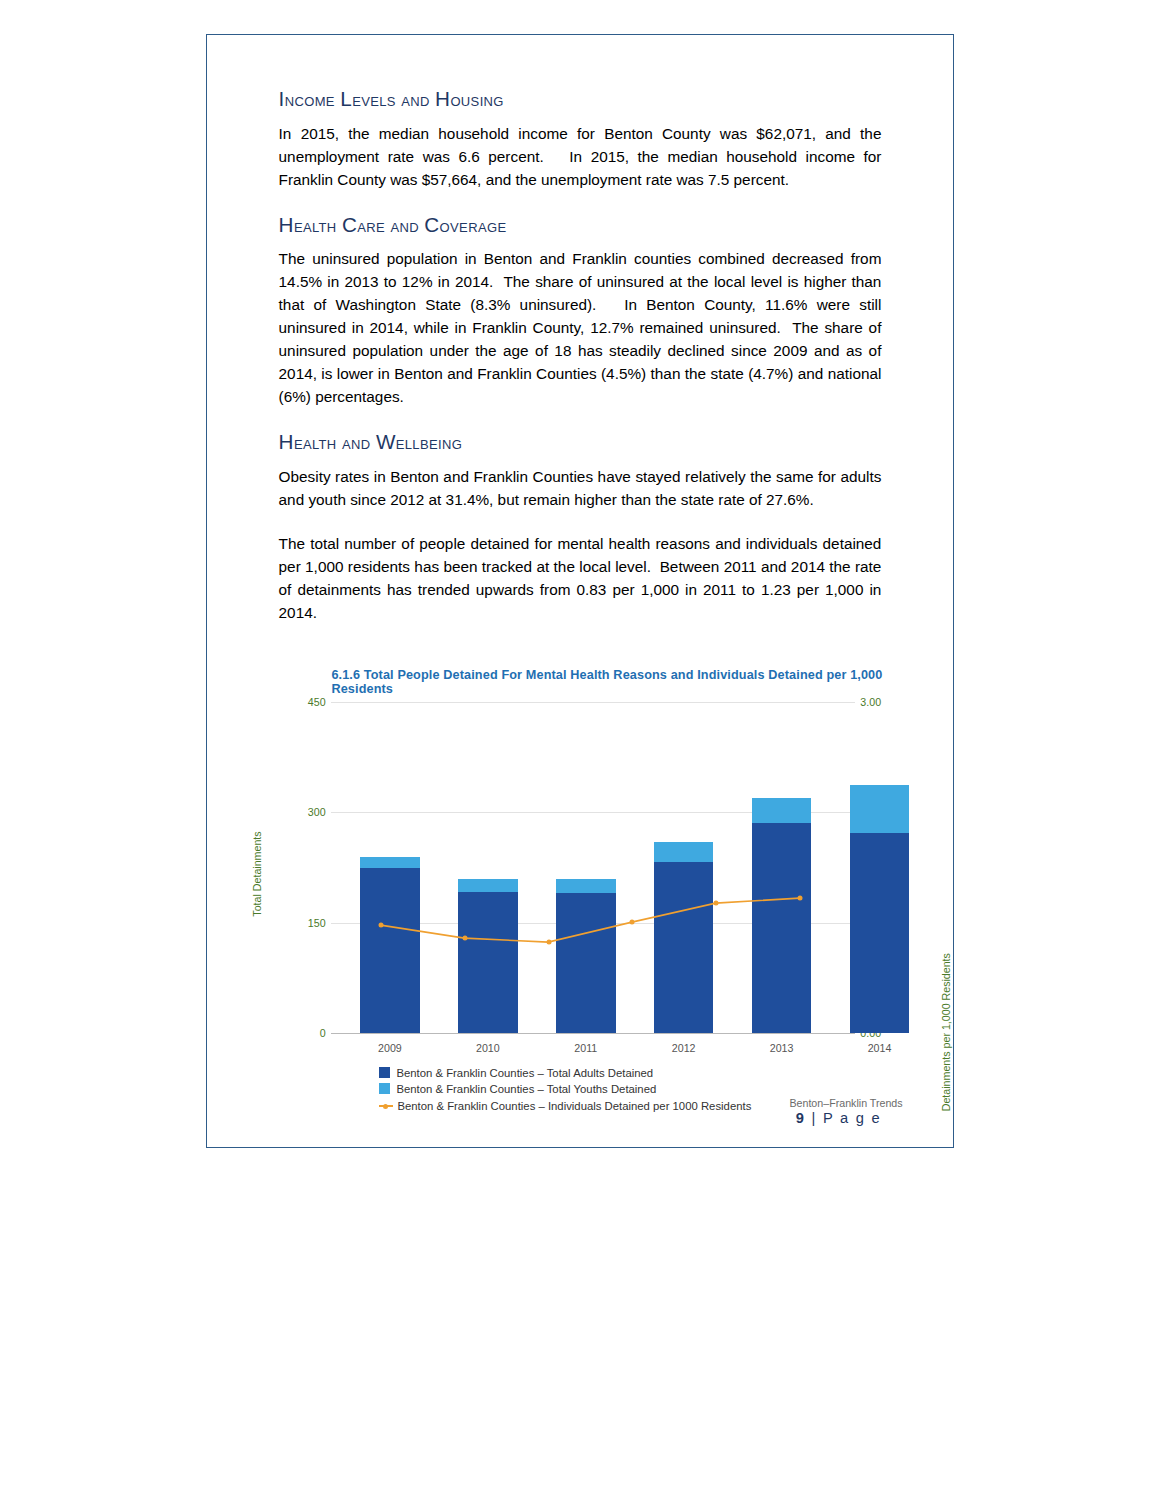Income Levels and Housing
In 2015, the median household income for Benton County was $62,071, and the unemployment rate was 6.6 percent. In 2015, the median household income for Franklin County was $57,664, and the unemployment rate was 7.5 percent.
Health Care and Coverage
The uninsured population in Benton and Franklin counties combined decreased from 14.5% in 2013 to 12% in 2014. The share of uninsured at the local level is higher than that of Washington State (8.3% uninsured). In Benton County, 11.6% were still uninsured in 2014, while in Franklin County, 12.7% remained uninsured. The share of uninsured population under the age of 18 has steadily declined since 2009 and as of 2014, is lower in Benton and Franklin Counties (4.5%) than the state (4.7%) and national (6%) percentages.
Health and Wellbeing
Obesity rates in Benton and Franklin Counties have stayed relatively the same for adults and youth since 2012 at 31.4%, but remain higher than the state rate of 27.6%.
The total number of people detained for mental health reasons and individuals detained per 1,000 residents has been tracked at the local level. Between 2011 and 2014 the rate of detainments has trended upwards from 0.83 per 1,000 in 2011 to 1.23 per 1,000 in 2014.
6.1.6 Total People Detained For Mental Health Reasons and Individuals Detained per 1,000 Residents
Total Detainments
Detainments per 1,000 Residents
450
300
150
0
3.00
2.00
1.00
0.00
2009
2010
2011
2012
2013
2014
Benton & Franklin Counties – Total Adults Detained
Benton & Franklin Counties – Total Youths Detained
Benton & Franklin Counties – Individuals Detained per 1000 Residents
Benton–Franklin Trends
9 | P a g e